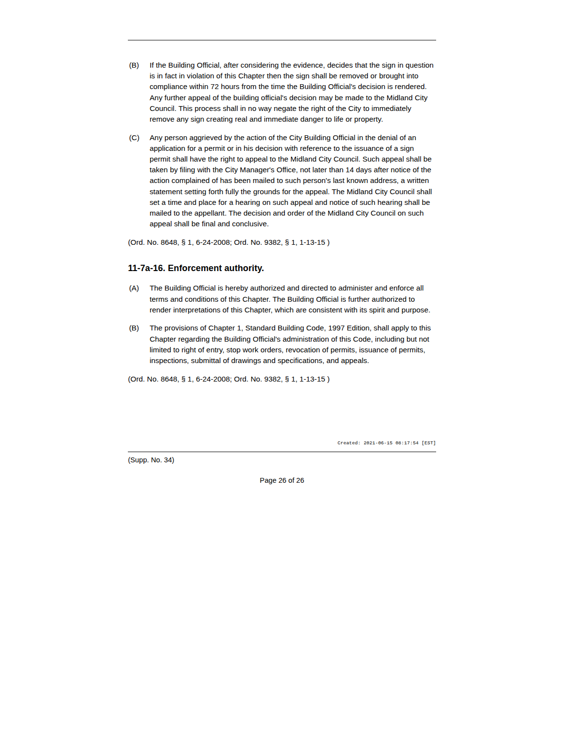(B)
If the Building Official, after considering the evidence, decides that the sign in question is in fact in violation of this Chapter then the sign shall be removed or brought into compliance within 72 hours from the time the Building Official's decision is rendered. Any further appeal of the building official's decision may be made to the Midland City Council. This process shall in no way negate the right of the City to immediately remove any sign creating real and immediate danger to life or property.
(C)
Any person aggrieved by the action of the City Building Official in the denial of an application for a permit or in his decision with reference to the issuance of a sign permit shall have the right to appeal to the Midland City Council. Such appeal shall be taken by filing with the City Manager's Office, not later than 14 days after notice of the action complained of has been mailed to such person's last known address, a written statement setting forth fully the grounds for the appeal. The Midland City Council shall set a time and place for a hearing on such appeal and notice of such hearing shall be mailed to the appellant. The decision and order of the Midland City Council on such appeal shall be final and conclusive.
(Ord. No. 8648, § 1, 6-24-2008; Ord. No. 9382, § 1, 1-13-15 )
11-7a-16. Enforcement authority.
(A)
The Building Official is hereby authorized and directed to administer and enforce all terms and conditions of this Chapter. The Building Official is further authorized to render interpretations of this Chapter, which are consistent with its spirit and purpose.
(B)
The provisions of Chapter 1, Standard Building Code, 1997 Edition, shall apply to this Chapter regarding the Building Official's administration of this Code, including but not limited to right of entry, stop work orders, revocation of permits, issuance of permits, inspections, submittal of drawings and specifications, and appeals.
(Ord. No. 8648, § 1, 6-24-2008; Ord. No. 9382, § 1, 1-13-15 )
Created: 2021-06-15 08:17:54 [EST]
(Supp. No. 34)
Page 26 of 26